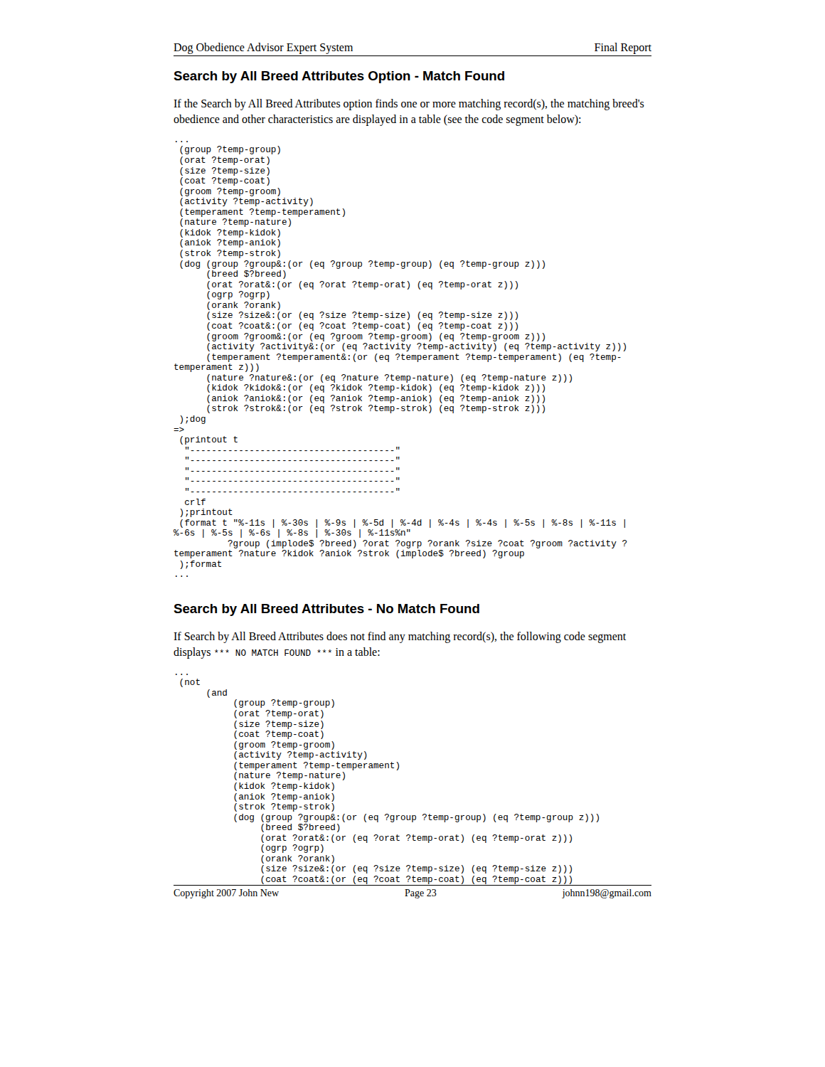Dog Obedience Advisor Expert System Final Report
Search by All Breed Attributes Option - Match Found
If the Search by All Breed Attributes option finds one or more matching record(s), the matching breed's obedience and other characteristics are displayed in a table (see the code segment below):
...
 (group ?temp-group)
 (orat ?temp-orat)
 (size ?temp-size)
 (coat ?temp-coat)
 (groom ?temp-groom)
 (activity ?temp-activity)
 (temperament ?temp-temperament)
 (nature ?temp-nature)
 (kidok ?temp-kidok)
 (aniok ?temp-aniok)
 (strok ?temp-strok)
 (dog (group ?group&:(or (eq ?group ?temp-group) (eq ?temp-group z)))
      (breed $?breed)
      (orat ?orat&:(or (eq ?orat ?temp-orat) (eq ?temp-orat z)))
      (ogrp ?ogrp)
      (orank ?orank)
      (size ?size&:(or (eq ?size ?temp-size) (eq ?temp-size z)))
      (coat ?coat&:(or (eq ?coat ?temp-coat) (eq ?temp-coat z)))
      (groom ?groom&:(or (eq ?groom ?temp-groom) (eq ?temp-groom z)))
      (activity ?activity&:(or (eq ?activity ?temp-activity) (eq ?temp-activity z)))
      (temperament ?temperament&:(or (eq ?temperament ?temp-temperament) (eq ?temp-temperament z)))
      (nature ?nature&:(or (eq ?nature ?temp-nature) (eq ?temp-nature z)))
      (kidok ?kidok&:(or (eq ?kidok ?temp-kidok) (eq ?temp-kidok z)))
      (aniok ?aniok&:(or (eq ?aniok ?temp-aniok) (eq ?temp-aniok z)))
      (strok ?strok&:(or (eq ?strok ?temp-strok) (eq ?temp-strok z)))
 );dog
=>
 (printout t
  "--------------------------------------"
  "--------------------------------------"
  "--------------------------------------"
  "--------------------------------------"
  "--------------------------------------"
  crlf
 );printout
 (format t "%-11s | %-30s | %-9s | %-5d | %-4d | %-4s | %-4s | %-5s | %-8s | %-11s | %-6s | %-5s | %-6s | %-8s | %-30s | %-11s%n"
          ?group (implode$ ?breed) ?orat ?ogrp ?orank ?size ?coat ?groom ?activity ?temperament ?nature ?kidok ?aniok ?strok (implode$ ?breed) ?group
 );format
...
Search by All Breed Attributes - No Match Found
If Search by All Breed Attributes does not find any matching record(s), the following code segment displays *** NO MATCH FOUND *** in a table:
...
 (not
      (and
           (group ?temp-group)
           (orat ?temp-orat)
           (size ?temp-size)
           (coat ?temp-coat)
           (groom ?temp-groom)
           (activity ?temp-activity)
           (temperament ?temp-temperament)
           (nature ?temp-nature)
           (kidok ?temp-kidok)
           (aniok ?temp-aniok)
           (strok ?temp-strok)
           (dog (group ?group&:(or (eq ?group ?temp-group) (eq ?temp-group z)))
                (breed $?breed)
                (orat ?orat&:(or (eq ?orat ?temp-orat) (eq ?temp-orat z)))
                (ogrp ?ogrp)
                (orank ?orank)
                (size ?size&:(or (eq ?size ?temp-size) (eq ?temp-size z)))
                (coat ?coat&:(or (eq ?coat ?temp-coat) (eq ?temp-coat z)))
Copyright 2007 John New Page 23 johnn198@gmail.com